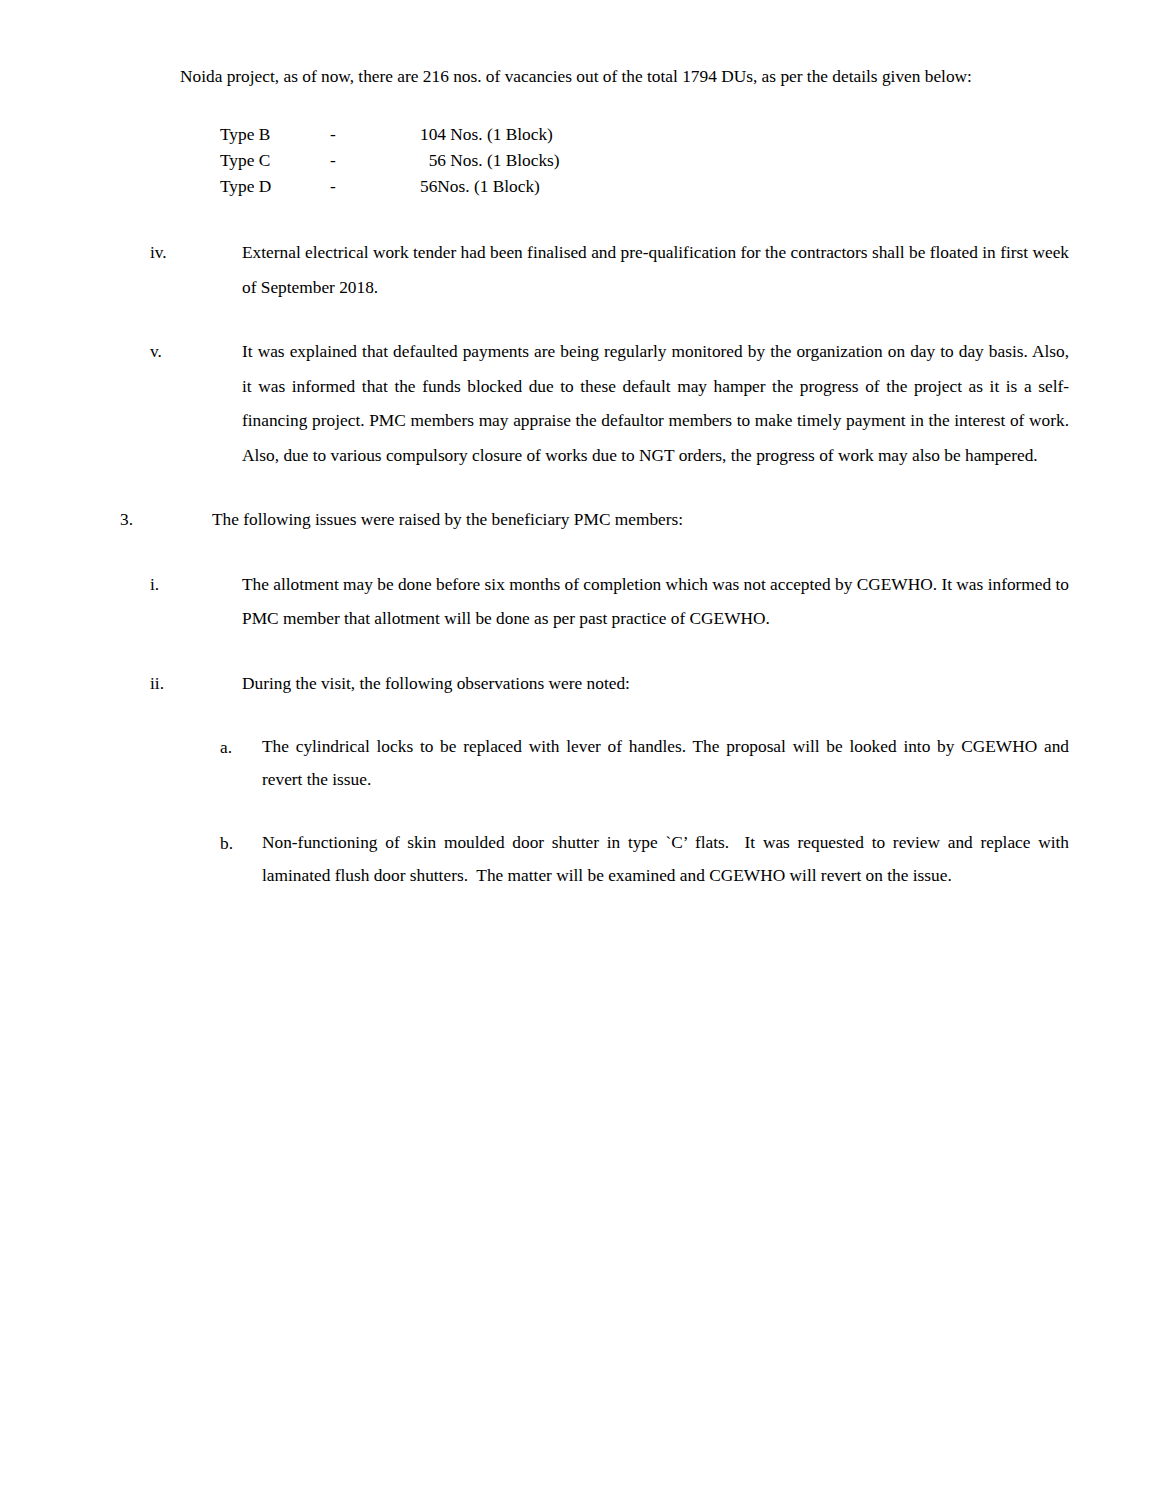Noida project, as of now, there are 216 nos. of vacancies out of the total 1794 DUs, as per the details given below:
| Type B | - | 104 Nos. (1 Block) |
| Type C | - | 56 Nos. (1 Blocks) |
| Type D | - | 56Nos. (1 Block) |
| iv. | External electrical work tender had been finalised and pre-qualification for the contractors shall be floated in first week of September 2018. |
| v. | It was explained that defaulted payments are being regularly monitored by the organization on day to day basis. Also, it was informed that the funds blocked due to these default may hamper the progress of the project as it is a self-financing project. PMC members may appraise the defaultor members to make timely payment in the interest of work. Also, due to various compulsory closure of works due to NGT orders, the progress of work may also be hampered. |
| 3. | The following issues were raised by the beneficiary PMC members: |
| i. | The allotment may be done before six months of completion which was not accepted by CGEWHO. It was informed to PMC member that allotment will be done as per past practice of CGEWHO. |
| ii. | During the visit, the following observations were noted: |
| a. | The cylindrical locks to be replaced with lever of handles. The proposal will be looked into by CGEWHO and revert the issue. |
| b. | Non-functioning of skin moulded door shutter in type `C’ flats. It was requested to review and replace with laminated flush door shutters. The matter will be examined and CGEWHO will revert on the issue. |